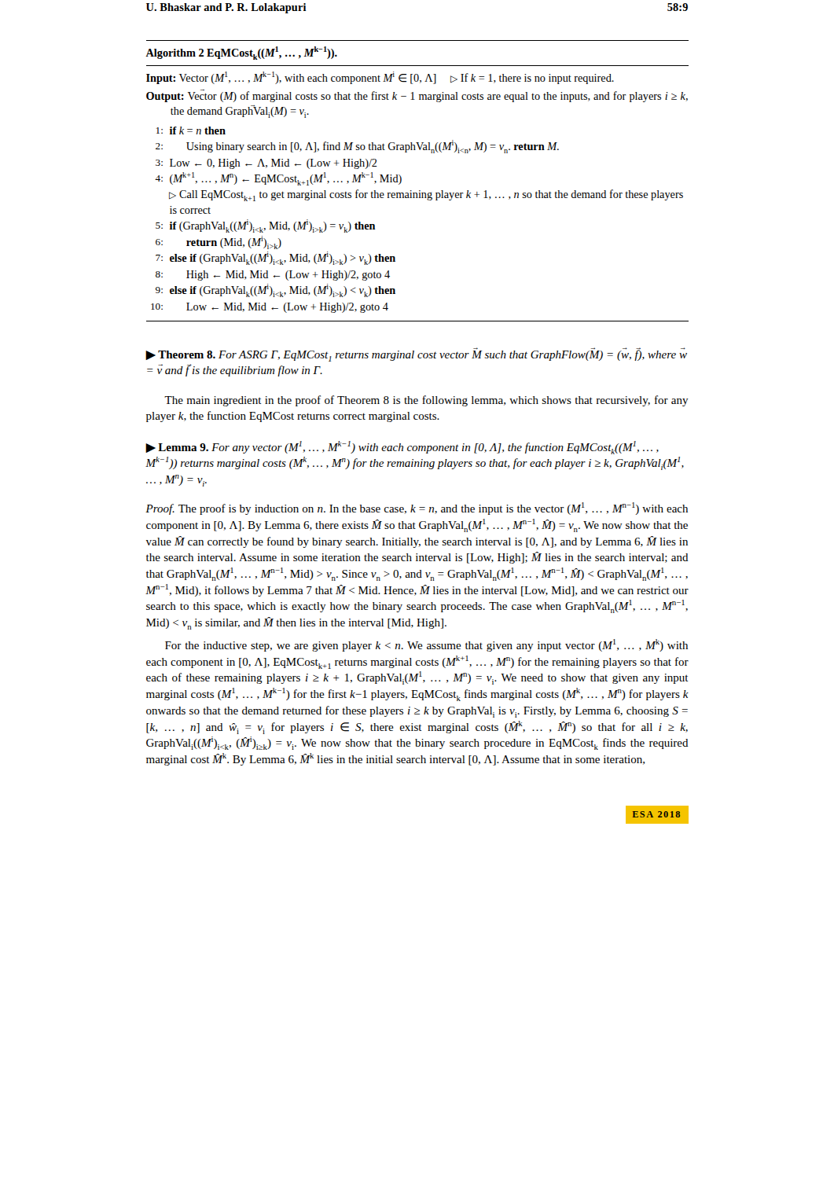U. Bhaskar and P. R. Lolakapuri
58:9
Algorithm 2 EqMCostk((M1, … , Mk−1)).
Input: Vector (M1, … , Mk−1), with each component Mi ∈ [0, Λ] ▷ If k = 1, there is no input required.
Output: Vector (M) of marginal costs so that the first k − 1 marginal costs are equal to the inputs, and for players i ≥ k, the demand GraphVali(M) = vi.
if k = n then
Using binary search in [0, Λ], find M so that GraphValn((Mi)i<n, M) = vn. return M.
Low ← 0, High ← Λ, Mid ← (Low + High)/2
(Mk+1, … , Mn) ← EqMCostk+1(M1, … , Mk−1, Mid)
▷ Call EqMCostk+1 to get marginal costs for the remaining player k + 1, … , n so that the demand for these players is correct
if (GraphValk((Mi)i<k, Mid, (Mi)i>k) = vk) then
return (Mid, (Mi)i>k)
else if (GraphValk((Mi)i<k, Mid, (Mi)i>k) > vk) then
High ← Mid, Mid ← (Low + High)/2, goto 4
else if (GraphValk((Mi)i<k, Mid, (Mi)i>k) < vk) then
Low ← Mid, Mid ← (Low + High)/2, goto 4
▶ Theorem 8. For ASRG Γ, EqMCost1 returns marginal cost vector M such that GraphFlow(M) = (w, f), where w = v and f is the equilibrium flow in Γ.
The main ingredient in the proof of Theorem 8 is the following lemma, which shows that recursively, for any player k, the function EqMCost returns correct marginal costs.
▶ Lemma 9. For any vector (M1, … , Mk−1) with each component in [0, Λ], the function EqMCostk((M1, … , Mk−1)) returns marginal costs (Mk, … , Mn) for the remaining players so that, for each player i ≥ k, GraphVali(M1, … , Mn) = vi.
Proof. The proof is by induction on n. In the base case, k = n, and the input is the vector (M1, … , Mn−1) with each component in [0, Λ]. By Lemma 6, there exists M̂ so that GraphValn(M1, … , Mn−1, M̂) = vn. We now show that the value M̂ can correctly be found by binary search. Initially, the search interval is [0, Λ], and by Lemma 6, M̂ lies in the search interval. Assume in some iteration the search interval is [Low, High]; M̂ lies in the search interval; and that GraphValn(M1, … , Mn−1, Mid) > vn. Since vn > 0, and vn = GraphValn(M1, … , Mn−1, M̂) < GraphValn(M1, … , Mn−1, Mid), it follows by Lemma 7 that M̂ < Mid. Hence, M̂ lies in the interval [Low, Mid], and we can restrict our search to this space, which is exactly how the binary search proceeds. The case when GraphValn(M1, … , Mn−1, Mid) < vn is similar, and M̂ then lies in the interval [Mid, High].
For the inductive step, we are given player k < n. We assume that given any input vector (M1, … , Mk) with each component in [0, Λ], EqMCostk+1 returns marginal costs (Mk+1, … , Mn) for the remaining players so that for each of these remaining players i ≥ k + 1, GraphVali(M1, … , Mn) = vi. We need to show that given any input marginal costs (M1, … , Mk−1) for the first k−1 players, EqMCostk finds marginal costs (Mk, … , Mn) for players k onwards so that the demand returned for these players i ≥ k by GraphVali is vi. Firstly, by Lemma 6, choosing S = [k, … , n] and ŵi = vi for players i ∈ S, there exist marginal costs (M̂k, … , M̂n) so that for all i ≥ k, GraphVali((Mi)i<k, (M̂i)i≥k) = vi. We now show that the binary search procedure in EqMCostk finds the required marginal cost M̂k. By Lemma 6, M̂k lies in the initial search interval [0, Λ]. Assume that in some iteration,
ESA 2018